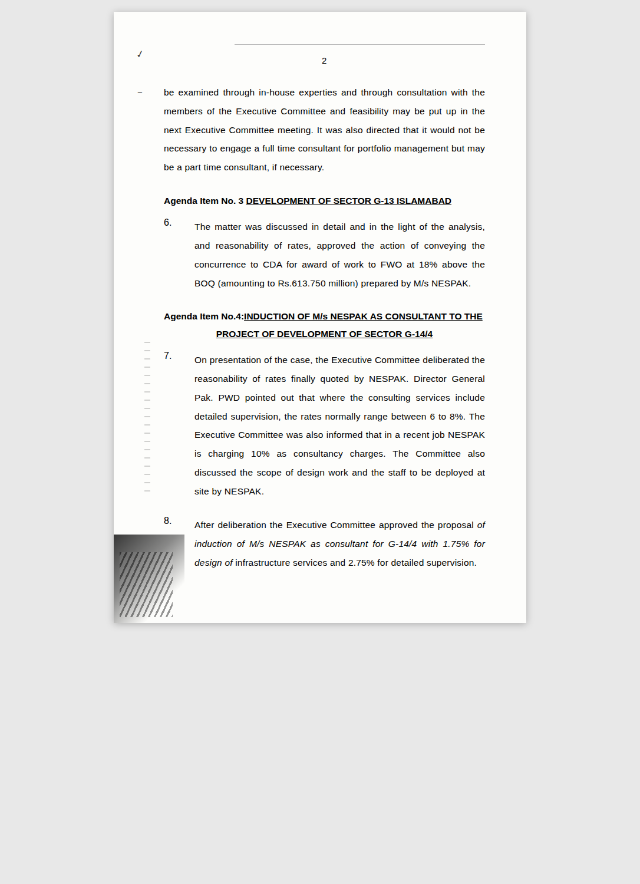✓
−
2
be examined through in-house experties and through consultation with the members of the Executive Committee and feasibility may be put up in the next Executive Committee meeting. It was also directed that it would not be necessary to engage a full time consultant for portfolio management but may be a part time consultant, if necessary.
Agenda Item No. 3 DEVELOPMENT OF SECTOR G-13 ISLAMABAD
6. The matter was discussed in detail and in the light of the analysis, and reasonability of rates, approved the action of conveying the concurrence to CDA for award of work to FWO at 18% above the BOQ (amounting to Rs.613.750 million) prepared by M/s NESPAK.
Agenda Item No.4:INDUCTION OF M/s NESPAK AS CONSULTANT TO THE PROJECT OF DEVELOPMENT OF SECTOR G-14/4
7. On presentation of the case, the Executive Committee deliberated the reasonability of rates finally quoted by NESPAK. Director General Pak. PWD pointed out that where the consulting services include detailed supervision, the rates normally range between 6 to 8%. The Executive Committee was also informed that in a recent job NESPAK is charging 10% as consultancy charges. The Committee also discussed the scope of design work and the staff to be deployed at site by NESPAK.
8. After deliberation the Executive Committee approved the proposal of induction of M/s NESPAK as consultant for G-14/4 with 1.75% for design of infrastructure services and 2.75% for detailed supervision.